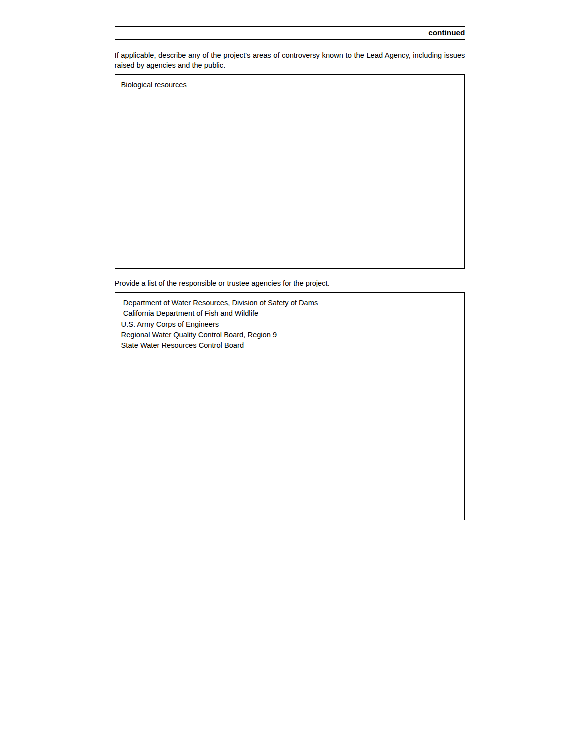continued
If applicable, describe any of the project's areas of controversy known to the Lead Agency, including issues raised by agencies and the public.
Biological resources
Provide a list of the responsible or trustee agencies for the project.
Department of Water Resources, Division of Safety of Dams
California Department of Fish and Wildlife
U.S. Army Corps of Engineers
Regional Water Quality Control Board, Region 9
State Water Resources Control Board